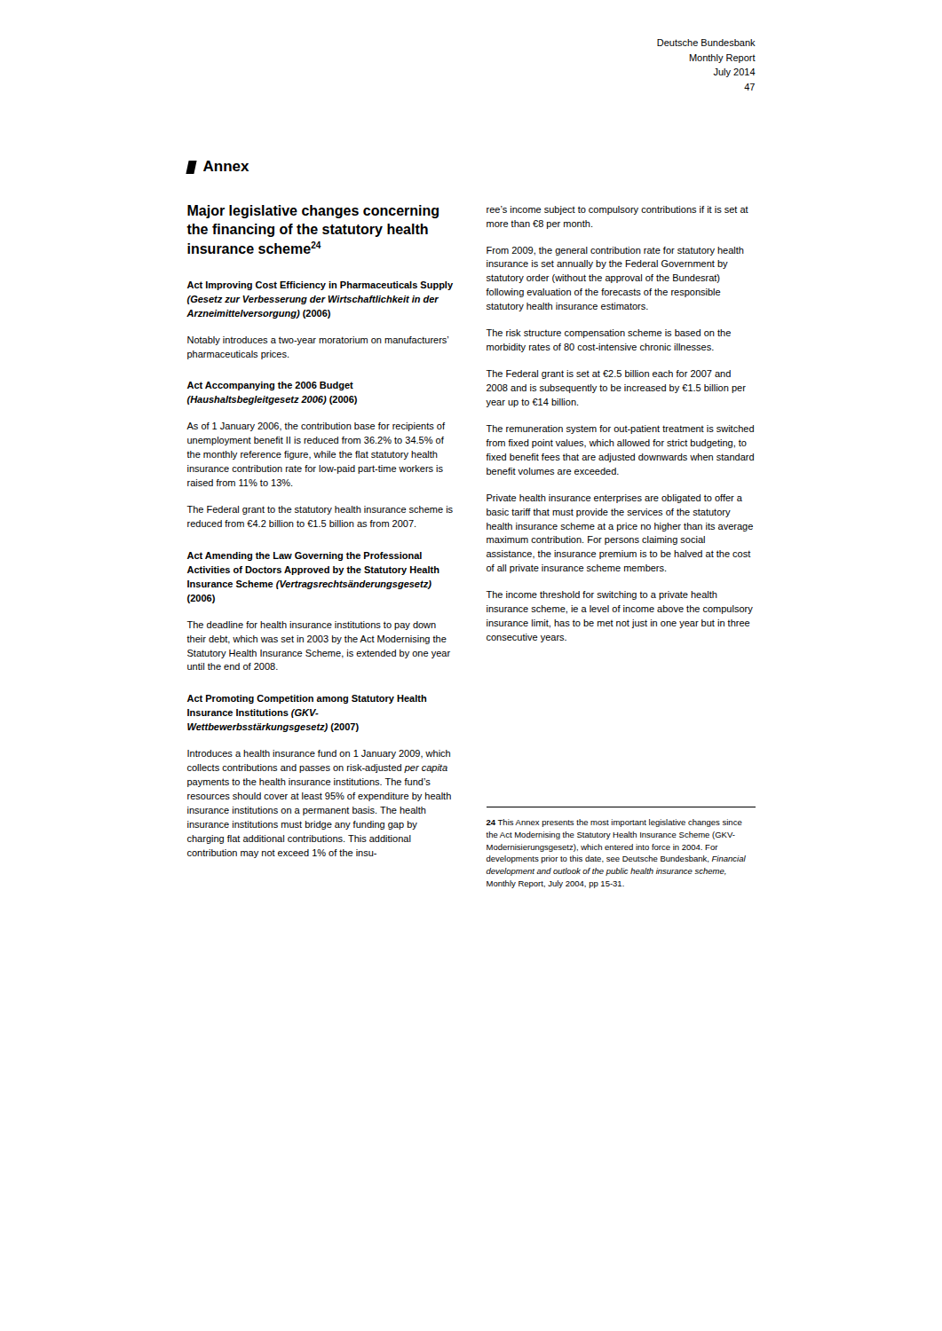Deutsche Bundesbank
Monthly Report
July 2014
47
Annex
Major legislative changes concerning the financing of the statutory health insurance scheme24
Act Improving Cost Efficiency in Pharma­ceuticals Supply (Gesetz zur Verbesserung der Wirtschaftlichkeit in der Arznei­mittelversorgung) (2006)
Notably introduces a two-year moratorium on manufacturers’ pharmaceuticals prices.
Act Accompanying the 2006 Budget (Haushaltsbegleitgesetz 2006) (2006)
As of 1 January 2006, the contribution base for re­cipients of unemployment benefit II is reduced from 36.2% to 34.5% of the monthly reference figure, while the flat statutory health insurance contribution rate for low-paid part-time workers is raised from 11% to 13%.
The Federal grant to the statutory health insurance scheme is reduced from €4.2 billion to €1.5 billion as from 2007.
Act Amending the Law Governing the Professional Activities of Doctors Approved by the Statutory Health Insurance Scheme (Vertragsrechtsänderungsgesetz) (2006)
The deadline for health insurance institutions to pay down their debt, which was set in 2003 by the Act Modernising the Statutory Health Insurance Scheme, is extended by one year until the end of 2008.
Act Promoting Competition among Statutory Health Insurance Institutions (GKV-Wettbewerbsstärkungsgesetz) (2007)
Introduces a health insurance fund on 1 January 2009, which collects contributions and passes on risk-adjusted per capita payments to the health in­surance institutions. The fund’s resources should cover at least 95% of expenditure by health insur­ance institutions on a permanent basis. The health insurance institutions must bridge any funding gap by charging flat additional contributions. This add­itional contribution may not exceed 1% of the insu-
ree’s income subject to compulsory contributions if it is set at more than €8 per month.
From 2009, the general contribution rate for statu­tory health insurance is set annually by the Federal Government by statutory order (without the ap­proval of the Bundesrat) following evaluation of the forecasts of the responsible statutory health insur­ance estimators.
The risk structure compensation scheme is based on the morbidity rates of 80 cost-intensive chronic ill­nesses.
The Federal grant is set at €2.5 billion each for 2007 and 2008 and is subsequently to be increased by €1.5 billion per year up to €14 billion.
The remuneration system for out-patient treatment is switched from fixed point values, which allowed for strict budgeting, to fixed benefit fees that are adjusted downwards when standard benefit vol­umes are exceeded.
Private health insurance enterprises are obligated to offer a basic tariff that must provide the services of the statutory health insurance scheme at a price no higher than its average maximum contribution. For persons claiming social assistance, the insurance premium is to be halved at the cost of all private in­surance scheme members.
The income threshold for switching to a private health insurance scheme, ie a level of income above the compulsory insurance limit, has to be met not just in one year but in three consecutive years.
24 This Annex presents the most important legislative changes since the Act Modernising the Statutory Health In­surance Scheme (GKV-Modernisierungsgesetz), which entered into force in 2004. For developments prior to this date, see Deutsche Bundesbank, Financial development and outlook of the public health insurance scheme, Monthly Report, July 2004, pp 15-31.